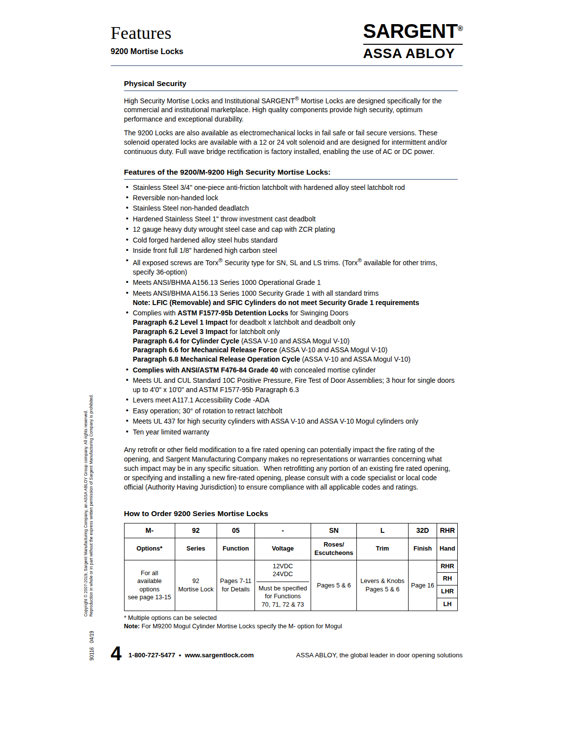Features
9200 Mortise Locks
SARGENT®
ASSA ABLOY
Physical Security
High Security Mortise Locks and Institutional SARGENT® Mortise Locks are designed specifically for the commercial and institutional marketplace. High quality components provide high security, optimum performance and exceptional durability.
The 9200 Locks are also available as electromechanical locks in fail safe or fail secure versions. These solenoid operated locks are available with a 12 or 24 volt solenoid and are designed for intermittent and/or continuous duty. Full wave bridge rectification is factory installed, enabling the use of AC or DC power.
Features of the 9200/M-9200 High Security Mortise Locks:
Stainless Steel 3/4" one-piece anti-friction latchbolt with hardened alloy steel latchbolt rod
Reversible non-handed lock
Stainless Steel non-handed deadlatch
Hardened Stainless Steel 1" throw investment cast deadbolt
12 gauge heavy duty wrought steel case and cap with ZCR plating
Cold forged hardened alloy steel hubs standard
Inside front full 1/8" hardened high carbon steel
All exposed screws are Torx® Security type for SN, SL and LS trims. (Torx® available for other trims, specify 36-option)
Meets ANSI/BHMA A156.13 Series 1000 Operational Grade 1
Meets ANSI/BHMA A156.13 Series 1000 Security Grade 1 with all standard trims Note: LFIC (Removable) and SFIC Cylinders do not meet Security Grade 1 requirements
Complies with ASTM F1577-95b Detention Locks for Swinging Doors Paragraph 6.2 Level 1 Impact for deadbolt x latchbolt and deadbolt only Paragraph 6.2 Level 3 Impact for latchbolt only Paragraph 6.4 for Cylinder Cycle (ASSA V-10 and ASSA Mogul V-10) Paragraph 6.6 for Mechanical Release Force (ASSA V-10 and ASSA Mogul V-10) Paragraph 6.8 Mechanical Release Operation Cycle (ASSA V-10 and ASSA Mogul V-10)
Complies with ANSI/ASTM F476-84 Grade 40 with concealed mortise cylinder
Meets UL and CUL Standard 10C Positive Pressure, Fire Test of Door Assemblies; 3 hour for single doors up to 4'0" x 10'0" and ASTM F1577-95b Paragraph 6.3
Levers meet A117.1 Accessibility Code -ADA
Easy operation; 30° of rotation to retract latchbolt
Meets UL 437 for high security cylinders with ASSA V-10 and ASSA V-10 Mogul cylinders only
Ten year limited warranty
Any retrofit or other field modification to a fire rated opening can potentially impact the fire rating of the opening, and Sargent Manufacturing Company makes no representations or warranties concerning what such impact may be in any specific situation. When retrofitting any portion of an existing fire rated opening, or specifying and installing a new fire-rated opening, please consult with a code specialist or local code official (Authority Having Jurisdiction) to ensure compliance with all applicable codes and ratings.
How to Order 9200 Series Mortise Locks
| M- | 92 | 05 | - | SN | L | 32D | RHR |
| Options* | Series | Function | Voltage | Roses/ Escutcheons | Trim | Finish | Hand |
| For all available options see page 13-15 | 92 Mortise Lock | Pages 7-11 for Details | 12VDC 24VDC Must be specified for Functions 70, 71, 72 & 73 | Pages 5 & 6 | Levers & Knobs Pages 5 & 6 | Page 16 | RHR |
| RH |
| LHR |
| LH |
* Multiple options can be selected
Note: For M9200 Mogul Cylinder Mortise Locks specify the M- option for Mogul
4 1-800-727-5477 • www.sargentlock.com
ASSA ABLOY, the global leader in door opening solutions
Copyright © 2007-2019, Sargent Manufacturing Company, an ASSA ABLOY Group company. All rights reserved.
Reproduction in whole or in part without the express written permission of Sargent Manufacturing Company is prohibited.
90116 04/19